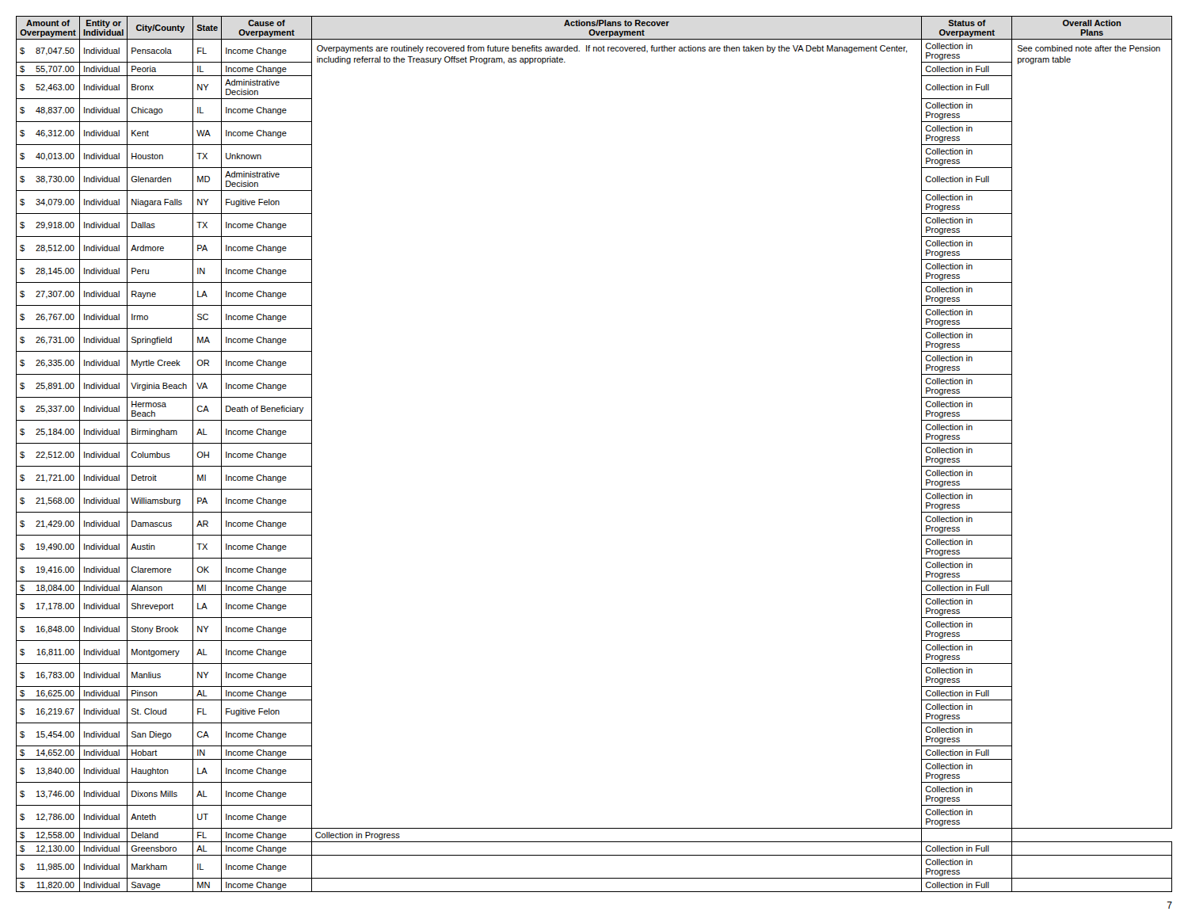| Amount of Overpayment | Entity or Individual | City/County | State | Cause of Overpayment | Actions/Plans to Recover Overpayment | Status of Overpayment | Overall Action Plans |
| --- | --- | --- | --- | --- | --- | --- | --- |
| $ | 87,047.50 | Individual | Pensacola | FL | Income Change | Overpayments are routinely recovered from future benefits awarded. If not recovered, further actions are then taken by the VA Debt Management Center, including referral to the Treasury Offset Program, as appropriate. | Collection in Progress | See combined note after the Pension program table |
| $ | 55,707.00 | Individual | Peoria | IL | Income Change | Collection in Full |
| $ | 52,463.00 | Individual | Bronx | NY | Administrative Decision | Collection in Full |
| $ | 48,837.00 | Individual | Chicago | IL | Income Change | Collection in Progress |
| $ | 46,312.00 | Individual | Kent | WA | Income Change | Collection in Progress |
| $ | 40,013.00 | Individual | Houston | TX | Unknown | Collection in Progress |
| $ | 38,730.00 | Individual | Glenarden | MD | Administrative Decision | Collection in Full |
| $ | 34,079.00 | Individual | Niagara Falls | NY | Fugitive Felon | Collection in Progress |
| $ | 29,918.00 | Individual | Dallas | TX | Income Change | Collection in Progress |
| $ | 28,512.00 | Individual | Ardmore | PA | Income Change | Collection in Progress |
| $ | 28,145.00 | Individual | Peru | IN | Income Change | Collection in Progress |
| $ | 27,307.00 | Individual | Rayne | LA | Income Change | Collection in Progress |
| $ | 26,767.00 | Individual | Irmo | SC | Income Change | Collection in Progress |
| $ | 26,731.00 | Individual | Springfield | MA | Income Change | Collection in Progress |
| $ | 26,335.00 | Individual | Myrtle Creek | OR | Income Change | Collection in Progress |
| $ | 25,891.00 | Individual | Virginia Beach | VA | Income Change | Collection in Progress |
| $ | 25,337.00 | Individual | Hermosa Beach | CA | Death of Beneficiary | Collection in Progress |
| $ | 25,184.00 | Individual | Birmingham | AL | Income Change | Collection in Progress |
| $ | 22,512.00 | Individual | Columbus | OH | Income Change | Collection in Progress |
| $ | 21,721.00 | Individual | Detroit | MI | Income Change | Collection in Progress |
| $ | 21,568.00 | Individual | Williamsburg | PA | Income Change | Collection in Progress |
| $ | 21,429.00 | Individual | Damascus | AR | Income Change | Collection in Progress |
| $ | 19,490.00 | Individual | Austin | TX | Income Change | Collection in Progress |
| $ | 19,416.00 | Individual | Claremore | OK | Income Change | Collection in Progress |
| $ | 18,084.00 | Individual | Alanson | MI | Income Change | Collection in Full |
| $ | 17,178.00 | Individual | Shreveport | LA | Income Change | Collection in Progress |
| $ | 16,848.00 | Individual | Stony Brook | NY | Income Change | Collection in Progress |
| $ | 16,811.00 | Individual | Montgomery | AL | Income Change | Collection in Progress |
| $ | 16,783.00 | Individual | Manlius | NY | Income Change | Collection in Progress |
| $ | 16,625.00 | Individual | Pinson | AL | Income Change | Collection in Full |
| $ | 16,219.67 | Individual | St. Cloud | FL | Fugitive Felon | Collection in Progress |
| $ | 15,454.00 | Individual | San Diego | CA | Income Change | Collection in Progress |
| $ | 14,652.00 | Individual | Hobart | IN | Income Change | Collection in Full |
| $ | 13,840.00 | Individual | Haughton | LA | Income Change | Collection in Progress |
| $ | 13,746.00 | Individual | Dixons Mills | AL | Income Change | Collection in Progress |
| $ | 12,786.00 | Individual | Anteth | UT | Income Change | Collection in Progress |
| $ | 12,558.00 | Individual | Deland | FL | Income Change | Collection in Progress | |
| $ | 12,130.00 | Individual | Greensboro | AL | Income Change | | Collection in Full | |
| $ | 11,985.00 | Individual | Markham | IL | Income Change | | Collection in Progress | |
| $ | 11,820.00 | Individual | Savage | MN | Income Change | | Collection in Full | |
7